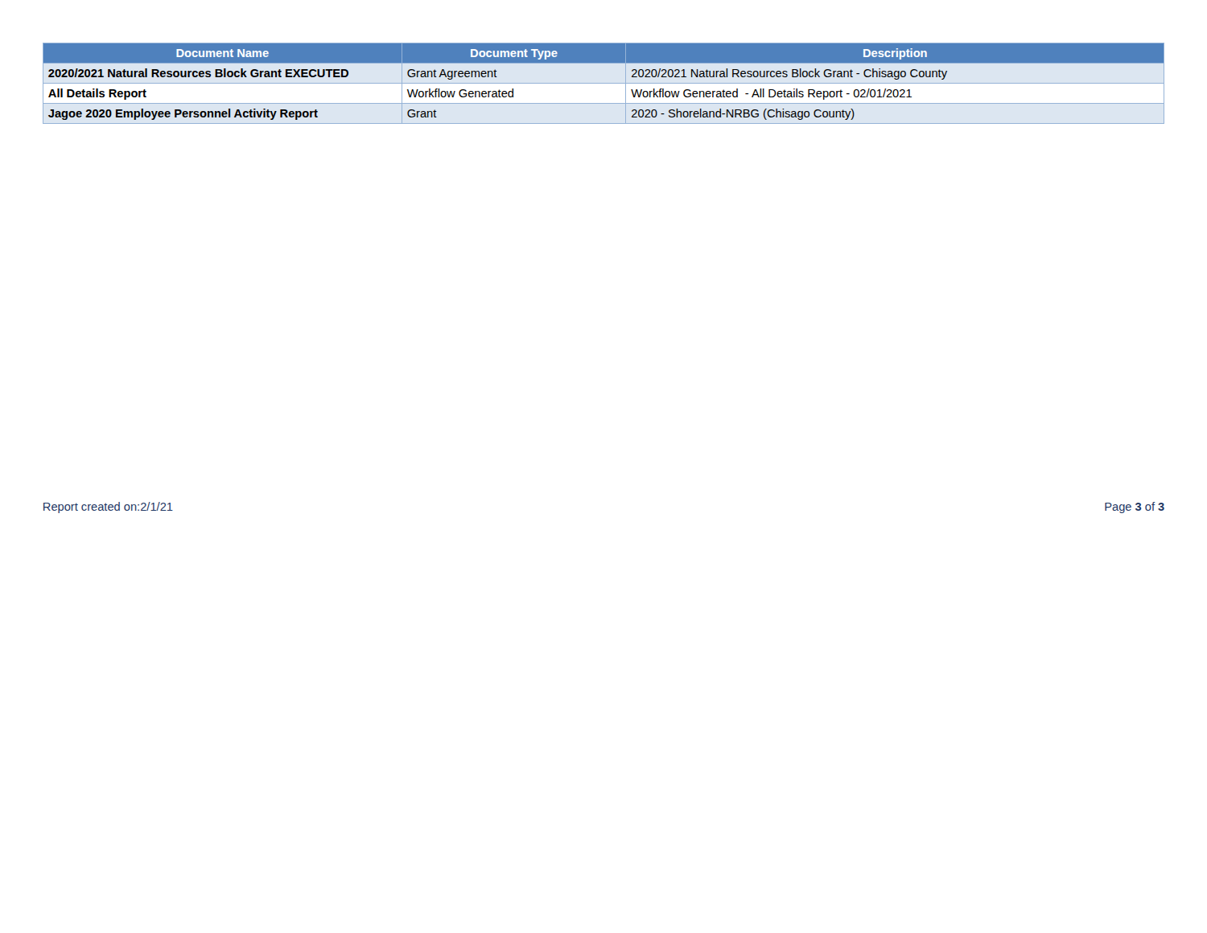| Document Name | Document Type | Description |
| --- | --- | --- |
| 2020/2021 Natural Resources Block Grant EXECUTED | Grant Agreement | 2020/2021 Natural Resources Block Grant - Chisago County |
| All Details Report | Workflow Generated | Workflow Generated - All Details Report - 02/01/2021 |
| Jagoe 2020 Employee Personnel Activity Report | Grant | 2020 - Shoreland-NRBG (Chisago County) |
Report created on:2/1/21 Page 3 of 3